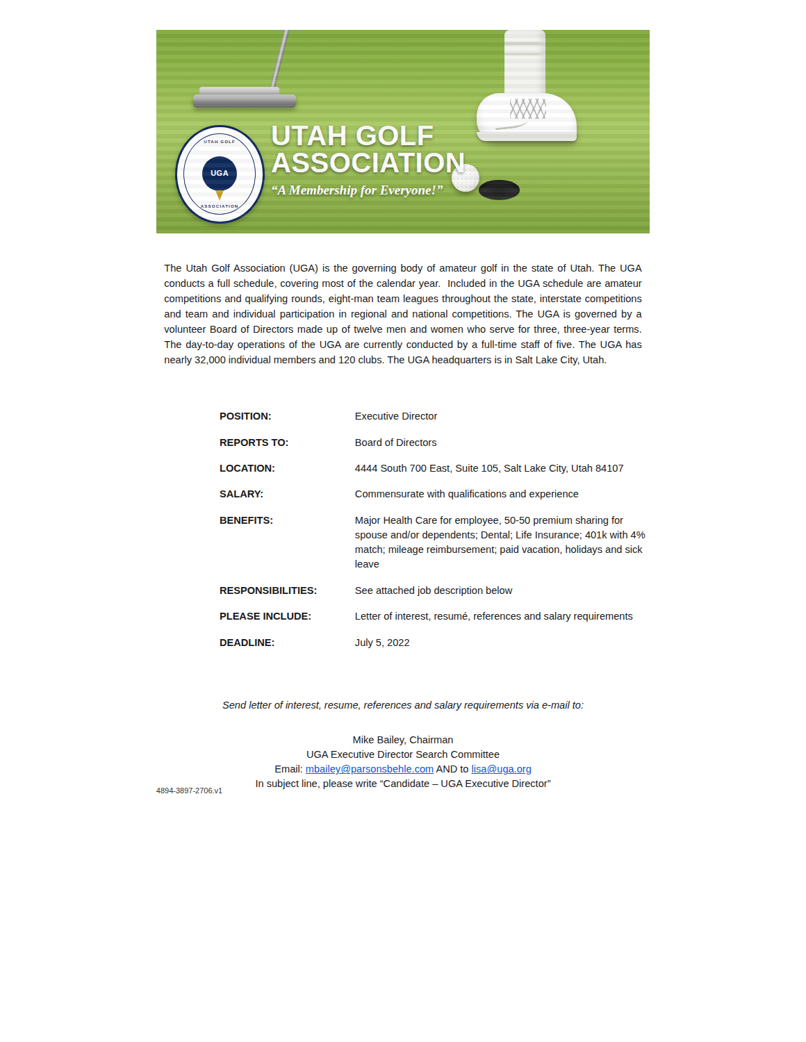Utah Golf
UGA
Association
UTAH GOLF
ASSOCIATION
“A Membership for Everyone!”
The Utah Golf Association (UGA) is the governing body of amateur golf in the state of Utah. The UGA conducts a full schedule, covering most of the calendar year. Included in the UGA schedule are amateur competitions and qualifying rounds, eight-man team leagues throughout the state, interstate competitions and team and individual participation in regional and national competitions. The UGA is governed by a volunteer Board of Directors made up of twelve men and women who serve for three, three-year terms. The day-to-day operations of the UGA are currently conducted by a full-time staff of five. The UGA has nearly 32,000 individual members and 120 clubs. The UGA headquarters is in Salt Lake City, Utah.
| POSITION: | Executive Director |
| REPORTS TO: | Board of Directors |
| LOCATION: | 4444 South 700 East, Suite 105, Salt Lake City, Utah 84107 |
| SALARY: | Commensurate with qualifications and experience |
| BENEFITS: | Major Health Care for employee, 50-50 premium sharing for spouse and/or dependents; Dental; Life Insurance; 401k with 4% match; mileage reimbursement; paid vacation, holidays and sick leave |
| RESPONSIBILITIES: | See attached job description below |
| PLEASE INCLUDE: | Letter of interest, resumé, references and salary requirements |
| DEADLINE: | July 5, 2022 |
Send letter of interest, resume, references and salary requirements via e-mail to:
Mike Bailey, Chairman
UGA Executive Director Search Committee
Email: mbailey@parsonsbehle.com AND to lisa@uga.org
In subject line, please write “Candidate – UGA Executive Director”
4894-3897-2706.v1